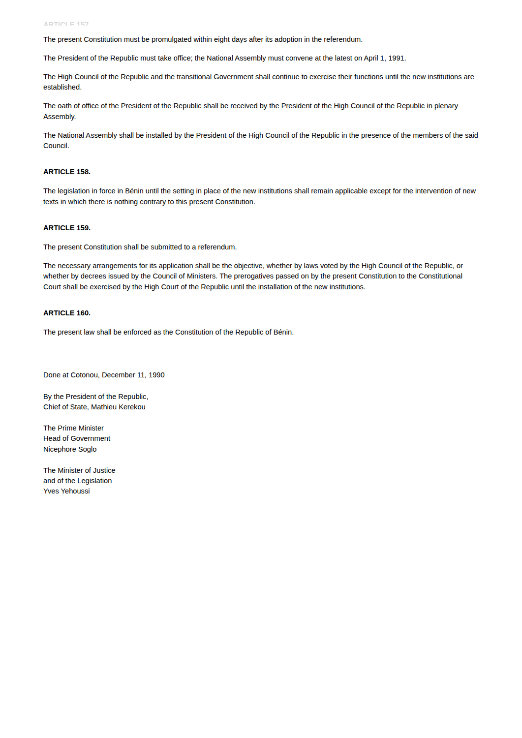ARTICLE 157.
The present Constitution must be promulgated within eight days after its adoption in the referendum.
The President of the Republic must take office; the National Assembly must convene at the latest on April 1, 1991.
The High Council of the Republic and the transitional Government shall continue to exercise their functions until the new institutions are established.
The oath of office of the President of the Republic shall be received by the President of the High Council of the Republic in plenary Assembly.
The National Assembly shall be installed by the President of the High Council of the Republic in the presence of the members of the said Council.
ARTICLE 158.
The legislation in force in Bénin until the setting in place of the new institutions shall remain applicable except for the intervention of new texts in which there is nothing contrary to this present Constitution.
ARTICLE 159.
The present Constitution shall be submitted to a referendum.
The necessary arrangements for its application shall be the objective, whether by laws voted by the High Council of the Republic, or whether by decrees issued by the Council of Ministers. The prerogatives passed on by the present Constitution to the Constitutional Court shall be exercised by the High Court of the Republic until the installation of the new institutions.
ARTICLE 160.
The present law shall be enforced as the Constitution of the Republic of Bénin.
Done at Cotonou, December 11, 1990
By the President of the Republic,
Chief of State, Mathieu Kerekou
The Prime Minister
Head of Government
Nicephore Soglo
The Minister of Justice
and of the Legislation
Yves Yehoussi